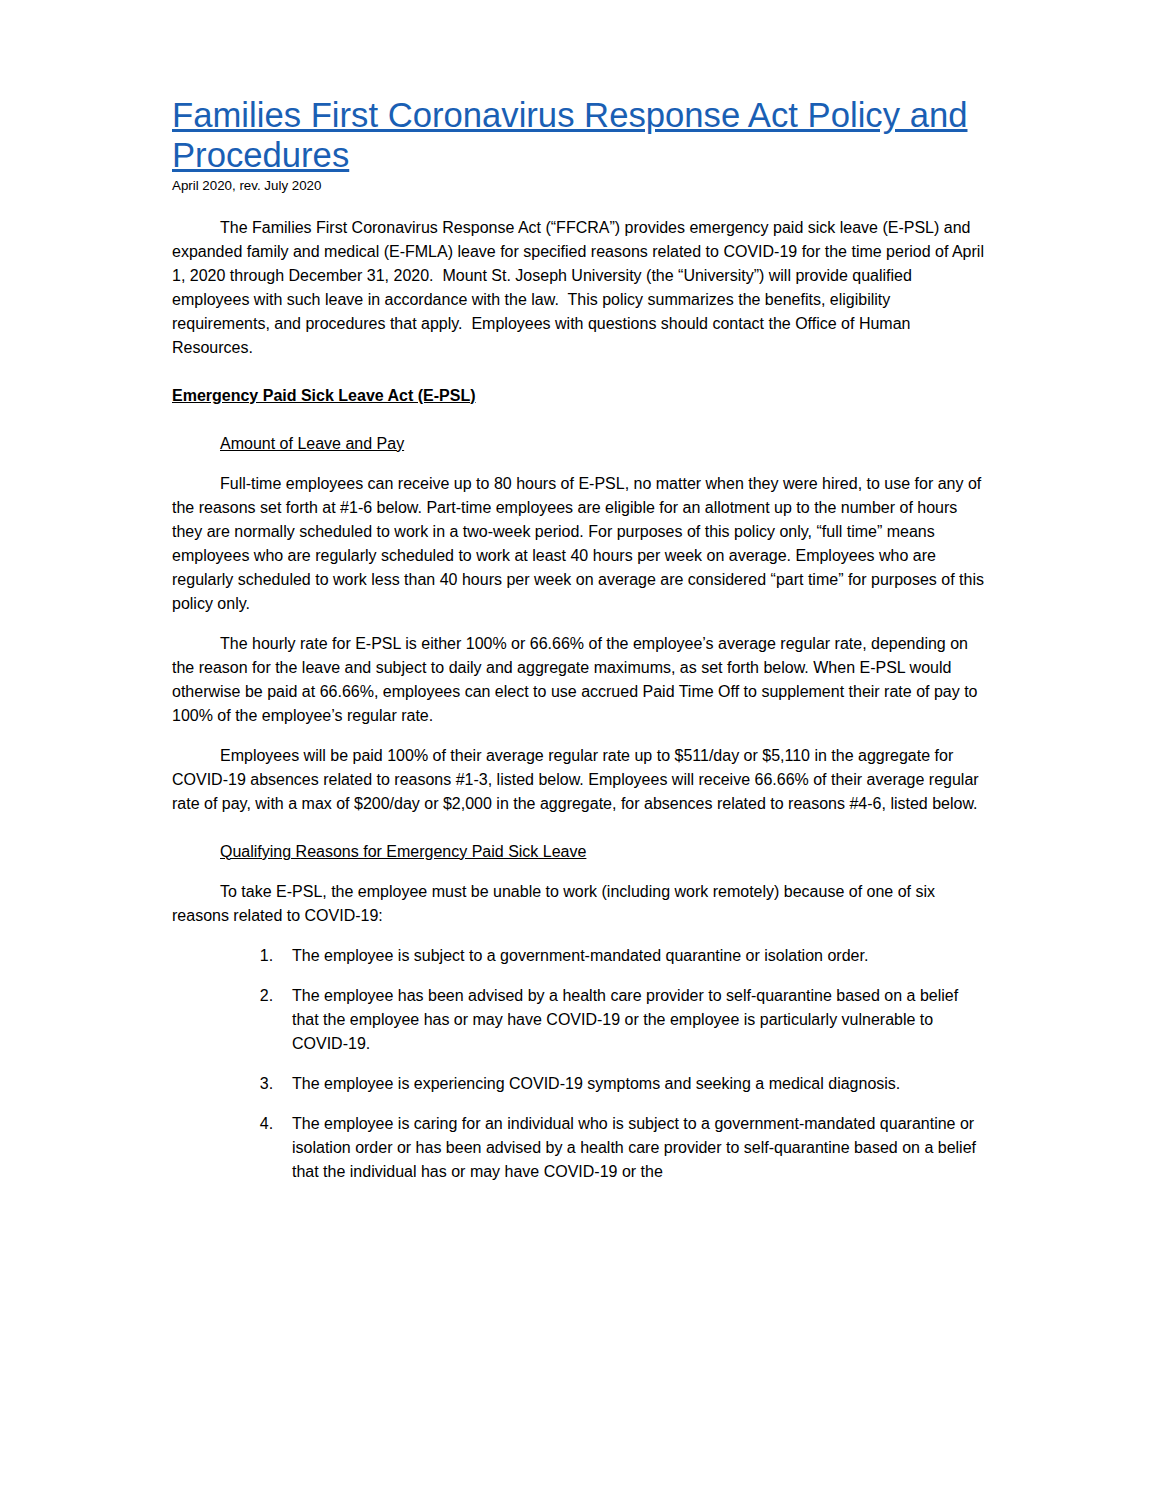Families First Coronavirus Response Act Policy and Procedures
April 2020, rev. July 2020
The Families First Coronavirus Response Act (“FFCRA”) provides emergency paid sick leave (E-PSL) and expanded family and medical (E-FMLA) leave for specified reasons related to COVID-19 for the time period of April 1, 2020 through December 31, 2020. Mount St. Joseph University (the “University”) will provide qualified employees with such leave in accordance with the law. This policy summarizes the benefits, eligibility requirements, and procedures that apply. Employees with questions should contact the Office of Human Resources.
Emergency Paid Sick Leave Act (E-PSL)
Amount of Leave and Pay
Full-time employees can receive up to 80 hours of E-PSL, no matter when they were hired, to use for any of the reasons set forth at #1-6 below. Part-time employees are eligible for an allotment up to the number of hours they are normally scheduled to work in a two-week period. For purposes of this policy only, “full time” means employees who are regularly scheduled to work at least 40 hours per week on average. Employees who are regularly scheduled to work less than 40 hours per week on average are considered “part time” for purposes of this policy only.
The hourly rate for E-PSL is either 100% or 66.66% of the employee’s average regular rate, depending on the reason for the leave and subject to daily and aggregate maximums, as set forth below. When E-PSL would otherwise be paid at 66.66%, employees can elect to use accrued Paid Time Off to supplement their rate of pay to 100% of the employee’s regular rate.
Employees will be paid 100% of their average regular rate up to $511/day or $5,110 in the aggregate for COVID-19 absences related to reasons #1-3, listed below. Employees will receive 66.66% of their average regular rate of pay, with a max of $200/day or $2,000 in the aggregate, for absences related to reasons #4-6, listed below.
Qualifying Reasons for Emergency Paid Sick Leave
To take E-PSL, the employee must be unable to work (including work remotely) because of one of six reasons related to COVID-19:
The employee is subject to a government-mandated quarantine or isolation order.
The employee has been advised by a health care provider to self-quarantine based on a belief that the employee has or may have COVID-19 or the employee is particularly vulnerable to COVID-19.
The employee is experiencing COVID-19 symptoms and seeking a medical diagnosis.
The employee is caring for an individual who is subject to a government-mandated quarantine or isolation order or has been advised by a health care provider to self-quarantine based on a belief that the individual has or may have COVID-19 or the